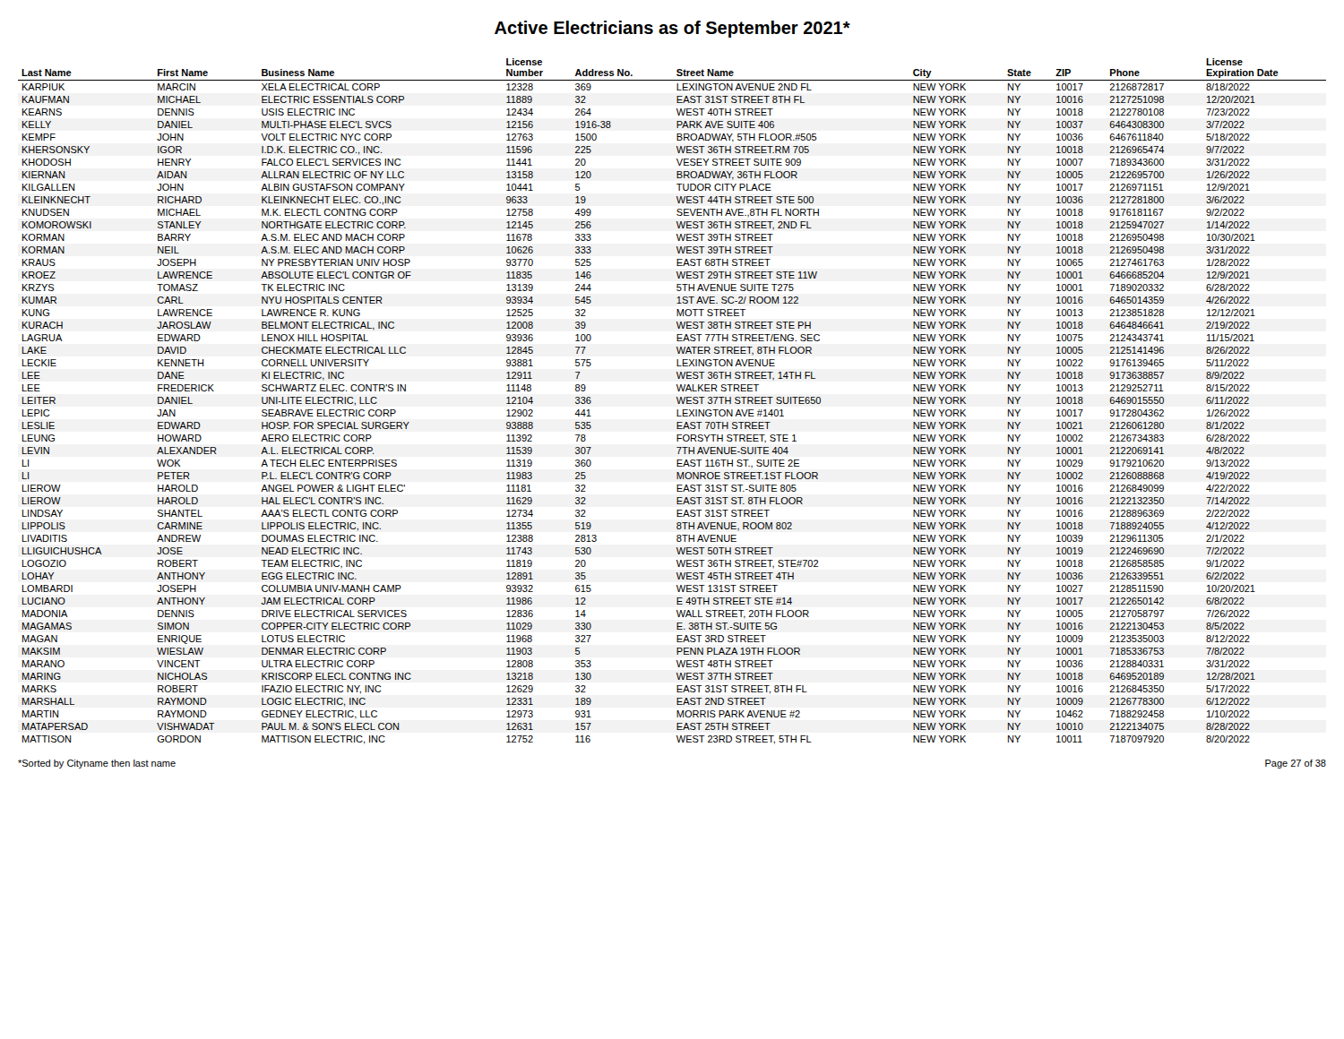Active Electricians as of September 2021*
| Last Name | First Name | Business Name | License Number | Address No. | Street Name | City | State | ZIP | Phone | License Expiration Date |
| --- | --- | --- | --- | --- | --- | --- | --- | --- | --- | --- |
| KARPIUK | MARCIN | XELA ELECTRICAL CORP | 12328 | 369 | LEXINGTON AVENUE 2ND FL | NEW YORK | NY | 10017 | 2126872817 | 8/18/2022 |
| KAUFMAN | MICHAEL | ELECTRIC ESSENTIALS CORP | 11889 | 32 | EAST 31ST STREET 8TH FL | NEW YORK | NY | 10016 | 2127251098 | 12/20/2021 |
| KEARNS | DENNIS | USIS ELECTRIC INC | 12434 | 264 | WEST 40TH STREET | NEW YORK | NY | 10018 | 2122780108 | 7/23/2022 |
| KELLY | DANIEL | MULTI-PHASE ELEC'L SVCS | 12156 | 1916-38 | PARK AVE SUITE 406 | NEW YORK | NY | 10037 | 6464308300 | 3/7/2022 |
| KEMPF | JOHN | VOLT ELECTRIC NYC CORP | 12763 | 1500 | BROADWAY, 5TH FLOOR.#505 | NEW YORK | NY | 10036 | 6467611840 | 5/18/2022 |
| KHERSONSKY | IGOR | I.D.K. ELECTRIC CO., INC. | 11596 | 225 | WEST 36TH STREET.RM 705 | NEW YORK | NY | 10018 | 2126965474 | 9/7/2022 |
| KHODOSH | HENRY | FALCO ELEC'L SERVICES INC | 11441 | 20 | VESEY STREET SUITE 909 | NEW YORK | NY | 10007 | 7189343600 | 3/31/2022 |
| KIERNAN | AIDAN | ALLRAN ELECTRIC OF NY LLC | 13158 | 120 | BROADWAY, 36TH FLOOR | NEW YORK | NY | 10005 | 2122695700 | 1/26/2022 |
| KILGALLEN | JOHN | ALBIN GUSTAFSON COMPANY | 10441 | 5 | TUDOR CITY PLACE | NEW YORK | NY | 10017 | 2126971151 | 12/9/2021 |
| KLEINKNECHT | RICHARD | KLEINKNECHT ELEC. CO.,INC | 9633 | 19 | WEST 44TH STREET STE 500 | NEW YORK | NY | 10036 | 2127281800 | 3/6/2022 |
| KNUDSEN | MICHAEL | M.K. ELECTL CONTNG CORP | 12758 | 499 | SEVENTH AVE.,8TH FL NORTH | NEW YORK | NY | 10018 | 9176181167 | 9/2/2022 |
| KOMOROWSKI | STANLEY | NORTHGATE ELECTRIC CORP. | 12145 | 256 | WEST 36TH STREET, 2ND FL | NEW YORK | NY | 10018 | 2125947027 | 1/14/2022 |
| KORMAN | BARRY | A.S.M. ELEC AND MACH CORP | 11678 | 333 | WEST 39TH STREET | NEW YORK | NY | 10018 | 2126950498 | 10/30/2021 |
| KORMAN | NEIL | A.S.M. ELEC AND MACH CORP | 10626 | 333 | WEST 39TH STREET | NEW YORK | NY | 10018 | 2126950498 | 3/31/2022 |
| KRAUS | JOSEPH | NY PRESBYTERIAN UNIV HOSP | 93770 | 525 | EAST 68TH STREET | NEW YORK | NY | 10065 | 2127461763 | 1/28/2022 |
| KROEZ | LAWRENCE | ABSOLUTE ELEC'L CONTGR OF | 11835 | 146 | WEST 29TH STREET STE 11W | NEW YORK | NY | 10001 | 6466685204 | 12/9/2021 |
| KRZYS | TOMASZ | TK ELECTRIC INC | 13139 | 244 | 5TH AVENUE SUITE T275 | NEW YORK | NY | 10001 | 7189020332 | 6/28/2022 |
| KUMAR | CARL | NYU HOSPITALS CENTER | 93934 | 545 | 1ST AVE. SC-2/ ROOM 122 | NEW YORK | NY | 10016 | 6465014359 | 4/26/2022 |
| KUNG | LAWRENCE | LAWRENCE R. KUNG | 12525 | 32 | MOTT STREET | NEW YORK | NY | 10013 | 2123851828 | 12/12/2021 |
| KURACH | JAROSLAW | BELMONT ELECTRICAL, INC | 12008 | 39 | WEST 38TH STREET STE PH | NEW YORK | NY | 10018 | 6464846641 | 2/19/2022 |
| LAGRUA | EDWARD | LENOX HILL HOSPITAL | 93936 | 100 | EAST 77TH STREET/ENG. SEC | NEW YORK | NY | 10075 | 2124343741 | 11/15/2021 |
| LAKE | DAVID | CHECKMATE ELECTRICAL LLC | 12845 | 77 | WATER STREET, 8TH FLOOR | NEW YORK | NY | 10005 | 2125141496 | 8/26/2022 |
| LECKIE | KENNETH | CORNELL UNIVERSITY | 93881 | 575 | LEXINGTON AVENUE | NEW YORK | NY | 10022 | 9176139465 | 5/11/2022 |
| LEE | DANE | KI ELECTRIC, INC | 12911 | 7 | WEST 36TH STREET, 14TH FL | NEW YORK | NY | 10018 | 9173638857 | 8/9/2022 |
| LEE | FREDERICK | SCHWARTZ ELEC. CONTR'S IN | 11148 | 89 | WALKER STREET | NEW YORK | NY | 10013 | 2129252711 | 8/15/2022 |
| LEITER | DANIEL | UNI-LITE ELECTRIC, LLC | 12104 | 336 | WEST 37TH STREET SUITE650 | NEW YORK | NY | 10018 | 6469015550 | 6/11/2022 |
| LEPIC | JAN | SEABRAVE ELECTRIC CORP | 12902 | 441 | LEXINGTON AVE #1401 | NEW YORK | NY | 10017 | 9172804362 | 1/26/2022 |
| LESLIE | EDWARD | HOSP. FOR SPECIAL SURGERY | 93888 | 535 | EAST 70TH STREET | NEW YORK | NY | 10021 | 2126061280 | 8/1/2022 |
| LEUNG | HOWARD | AERO ELECTRIC CORP | 11392 | 78 | FORSYTH STREET, STE 1 | NEW YORK | NY | 10002 | 2126734383 | 6/28/2022 |
| LEVIN | ALEXANDER | A.L. ELECTRICAL CORP. | 11539 | 307 | 7TH AVENUE-SUITE 404 | NEW YORK | NY | 10001 | 2122069141 | 4/8/2022 |
| LI | WOK | A TECH ELEC ENTERPRISES | 11319 | 360 | EAST 116TH ST., SUITE 2E | NEW YORK | NY | 10029 | 9179210620 | 9/13/2022 |
| LI | PETER | P.L. ELEC'L CONTR'G CORP | 11983 | 25 | MONROE STREET.1ST FLOOR | NEW YORK | NY | 10002 | 2126088868 | 4/19/2022 |
| LIEROW | HAROLD | ANGEL POWER & LIGHT ELEC' | 11181 | 32 | EAST 31ST ST.-SUITE 805 | NEW YORK | NY | 10016 | 2126849099 | 4/22/2022 |
| LIEROW | HAROLD | HAL ELEC'L CONTR'S INC. | 11629 | 32 | EAST 31ST ST. 8TH FLOOR | NEW YORK | NY | 10016 | 2122132350 | 7/14/2022 |
| LINDSAY | SHANTEL | AAA'S ELECTL CONTG CORP | 12734 | 32 | EAST 31ST STREET | NEW YORK | NY | 10016 | 2128896369 | 2/22/2022 |
| LIPPOLIS | CARMINE | LIPPOLIS ELECTRIC, INC. | 11355 | 519 | 8TH AVENUE, ROOM 802 | NEW YORK | NY | 10018 | 7188924055 | 4/12/2022 |
| LIVADITIS | ANDREW | DOUMAS ELECTRIC INC. | 12388 | 2813 | 8TH AVENUE | NEW YORK | NY | 10039 | 2129611305 | 2/1/2022 |
| LLIGUICHUSHCA | JOSE | NEAD ELECTRIC INC. | 11743 | 530 | WEST 50TH STREET | NEW YORK | NY | 10019 | 2122469690 | 7/2/2022 |
| LOGOZIO | ROBERT | TEAM ELECTRIC, INC | 11819 | 20 | WEST 36TH STREET, STE#702 | NEW YORK | NY | 10018 | 2126858585 | 9/1/2022 |
| LOHAY | ANTHONY | EGG ELECTRIC INC. | 12891 | 35 | WEST 45TH STREET 4TH | NEW YORK | NY | 10036 | 2126339551 | 6/2/2022 |
| LOMBARDI | JOSEPH | COLUMBIA UNIV-MANH CAMP | 93932 | 615 | WEST 131ST STREET | NEW YORK | NY | 10027 | 2128511590 | 10/20/2021 |
| LUCIANO | ANTHONY | JAM ELECTRICAL CORP | 11986 | 12 | E 49TH STREET STE #14 | NEW YORK | NY | 10017 | 2122650142 | 6/8/2022 |
| MADONIA | DENNIS | DRIVE ELECTRICAL SERVICES | 12836 | 14 | WALL STREET, 20TH FLOOR | NEW YORK | NY | 10005 | 2127058797 | 7/26/2022 |
| MAGAMAS | SIMON | COPPER-CITY ELECTRIC CORP | 11029 | 330 | E. 38TH ST.-SUITE 5G | NEW YORK | NY | 10016 | 2122130453 | 8/5/2022 |
| MAGAN | ENRIQUE | LOTUS ELECTRIC | 11968 | 327 | EAST 3RD STREET | NEW YORK | NY | 10009 | 2123535003 | 8/12/2022 |
| MAKSIM | WIESLAW | DENMAR ELECTRIC CORP | 11903 | 5 | PENN PLAZA 19TH FLOOR | NEW YORK | NY | 10001 | 7185336753 | 7/8/2022 |
| MARANO | VINCENT | ULTRA ELECTRIC CORP | 12808 | 353 | WEST 48TH STREET | NEW YORK | NY | 10036 | 2128840331 | 3/31/2022 |
| MARING | NICHOLAS | KRISCORP ELECL CONTNG INC | 13218 | 130 | WEST 37TH STREET | NEW YORK | NY | 10018 | 6469520189 | 12/28/2021 |
| MARKS | ROBERT | IFAZIO ELECTRIC NY, INC | 12629 | 32 | EAST 31ST STREET, 8TH FL | NEW YORK | NY | 10016 | 2126845350 | 5/17/2022 |
| MARSHALL | RAYMOND | LOGIC ELECTRIC, INC | 12331 | 189 | EAST 2ND STREET | NEW YORK | NY | 10009 | 2126778300 | 6/12/2022 |
| MARTIN | RAYMOND | GEDNEY ELECTRIC, LLC | 12973 | 931 | MORRIS PARK AVENUE #2 | NEW YORK | NY | 10462 | 7188292458 | 1/10/2022 |
| MATAPERSAD | VISHWADAT | PAUL M. & SON'S ELECL CON | 12631 | 157 | EAST 25TH STREET | NEW YORK | NY | 10010 | 2122134075 | 8/28/2022 |
| MATTISON | GORDON | MATTISON ELECTRIC, INC | 12752 | 116 | WEST 23RD STREET, 5TH FL | NEW YORK | NY | 10011 | 7187097920 | 8/20/2022 |
*Sorted by Cityname then last name Page 27 of 38